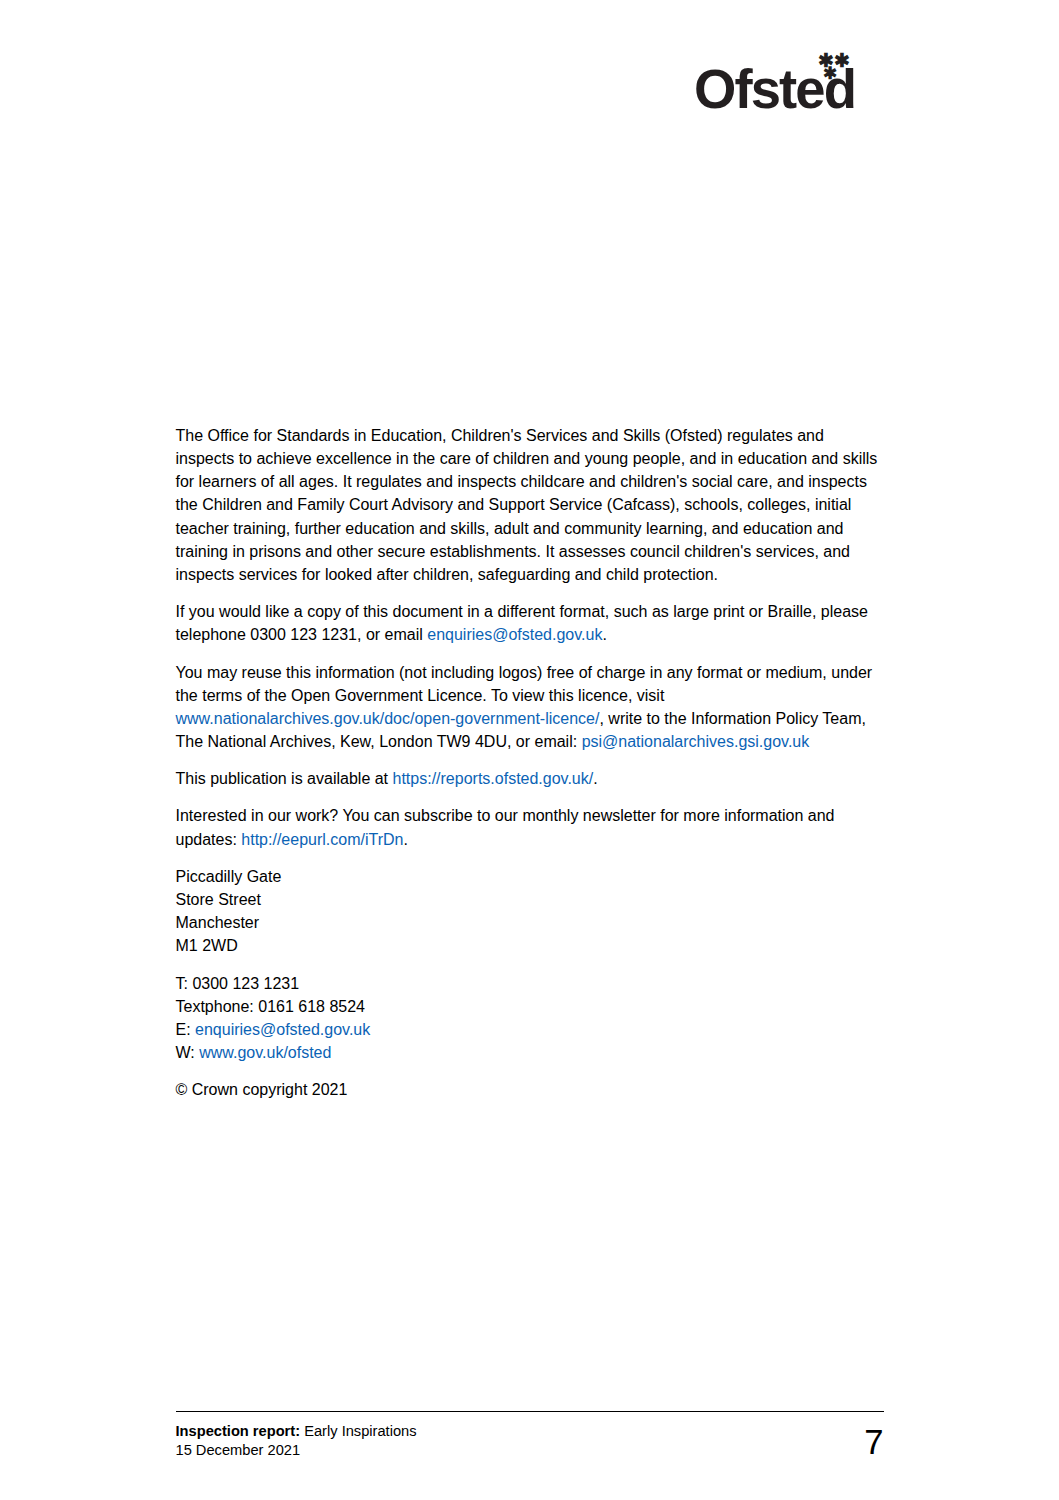The Office for Standards in Education, Children's Services and Skills (Ofsted) regulates and inspects to achieve excellence in the care of children and young people, and in education and skills for learners of all ages. It regulates and inspects childcare and children's social care, and inspects the Children and Family Court Advisory and Support Service (Cafcass), schools, colleges, initial teacher training, further education and skills, adult and community learning, and education and training in prisons and other secure establishments. It assesses council children's services, and inspects services for looked after children, safeguarding and child protection.
If you would like a copy of this document in a different format, such as large print or Braille, please telephone 0300 123 1231, or email enquiries@ofsted.gov.uk.
You may reuse this information (not including logos) free of charge in any format or medium, under the terms of the Open Government Licence. To view this licence, visit www.nationalarchives.gov.uk/doc/open-government-licence/, write to the Information Policy Team, The National Archives, Kew, London TW9 4DU, or email: psi@nationalarchives.gsi.gov.uk
This publication is available at https://reports.ofsted.gov.uk/.
Interested in our work? You can subscribe to our monthly newsletter for more information and updates: http://eepurl.com/iTrDn.
Piccadilly Gate Store Street Manchester M1 2WD
T: 0300 123 1231 Textphone: 0161 618 8524 E: enquiries@ofsted.gov.uk W: www.gov.uk/ofsted
© Crown copyright 2021
Inspection report: Early Inspirations
15 December 2021
7